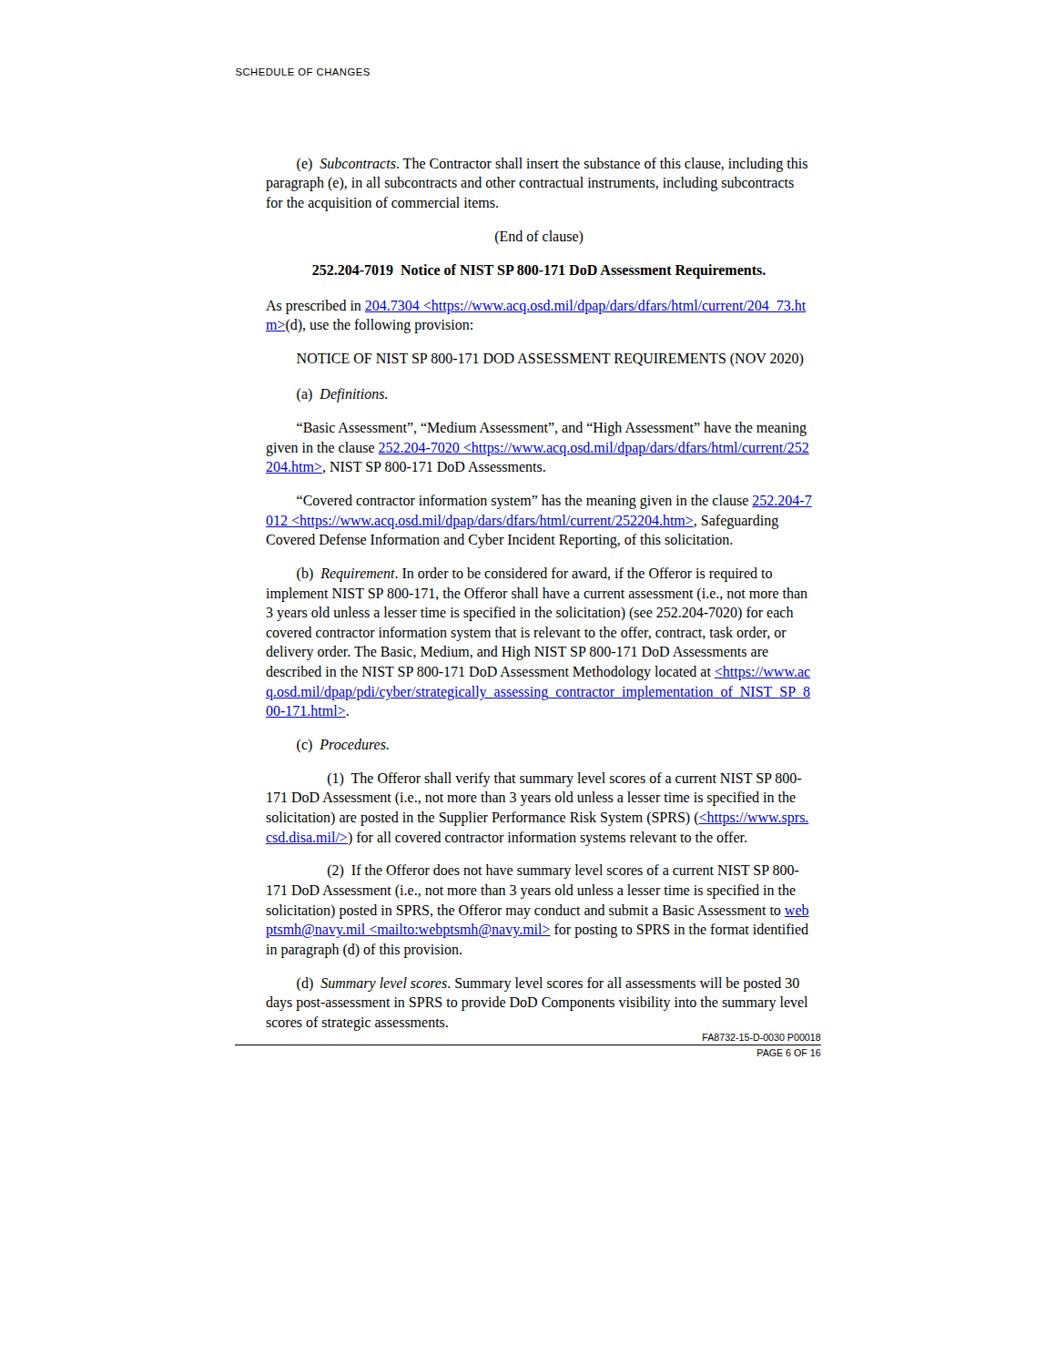SCHEDULE OF CHANGES
(e) Subcontracts. The Contractor shall insert the substance of this clause, including this paragraph (e), in all subcontracts and other contractual instruments, including subcontracts for the acquisition of commercial items.
(End of clause)
252.204-7019 Notice of NIST SP 800-171 DoD Assessment Requirements.
As prescribed in 204.7304 <https://www.acq.osd.mil/dpap/dars/dfars/html/current/204_73.htm>(d), use the following provision:
NOTICE OF NIST SP 800-171 DOD ASSESSMENT REQUIREMENTS (NOV 2020)
(a) Definitions.
“Basic Assessment”, “Medium Assessment”, and “High Assessment” have the meaning given in the clause 252.204-7020 <https://www.acq.osd.mil/dpap/dars/dfars/html/current/252204.htm>, NIST SP 800-171 DoD Assessments.
“Covered contractor information system” has the meaning given in the clause 252.204-7012 <https://www.acq.osd.mil/dpap/dars/dfars/html/current/252204.htm>, Safeguarding Covered Defense Information and Cyber Incident Reporting, of this solicitation.
(b) Requirement. In order to be considered for award, if the Offeror is required to implement NIST SP 800-171, the Offeror shall have a current assessment (i.e., not more than 3 years old unless a lesser time is specified in the solicitation) (see 252.204-7020) for each covered contractor information system that is relevant to the offer, contract, task order, or delivery order. The Basic, Medium, and High NIST SP 800-171 DoD Assessments are described in the NIST SP 800-171 DoD Assessment Methodology located at <https://www.acq.osd.mil/dpap/pdi/cyber/strategically_assessing_contractor_implementation_of_NIST_SP_800-171.html>.
(c) Procedures.
(1) The Offeror shall verify that summary level scores of a current NIST SP 800-171 DoD Assessment (i.e., not more than 3 years old unless a lesser time is specified in the solicitation) are posted in the Supplier Performance Risk System (SPRS) (<https://www.sprs.csd.disa.mil/>) for all covered contractor information systems relevant to the offer.
(2) If the Offeror does not have summary level scores of a current NIST SP 800-171 DoD Assessment (i.e., not more than 3 years old unless a lesser time is specified in the solicitation) posted in SPRS, the Offeror may conduct and submit a Basic Assessment to webptsmh@navy.mil <mailto:webptsmh@navy.mil> for posting to SPRS in the format identified in paragraph (d) of this provision.
(d) Summary level scores. Summary level scores for all assessments will be posted 30 days post-assessment in SPRS to provide DoD Components visibility into the summary level scores of strategic assessments.
FA8732-15-D-0030 P00018
PAGE 6 OF 16